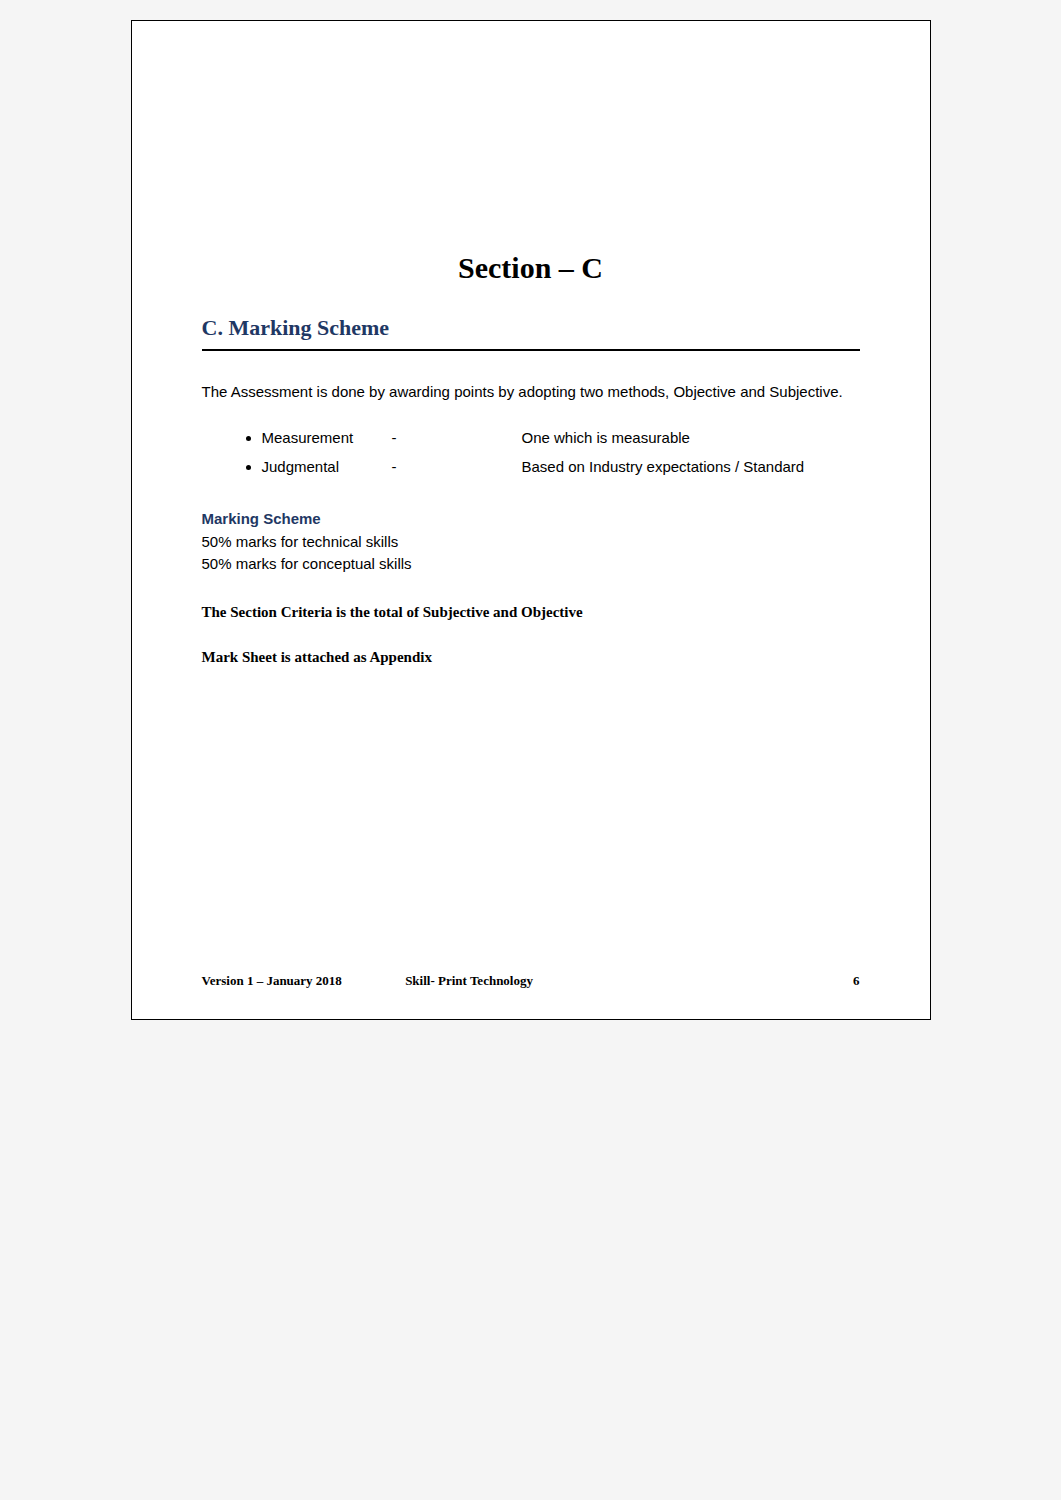Section – C
C. Marking Scheme
The Assessment is done by awarding points by adopting two methods, Objective and Subjective.
Measurement-One which is measurable
Judgmental-Based on Industry expectations / Standard
Marking Scheme
50% marks for technical skills
50% marks for conceptual skills
The Section Criteria is the total of Subjective and Objective
Mark Sheet is attached as Appendix
Version 1 – January 2018 Skill- Print Technology 6